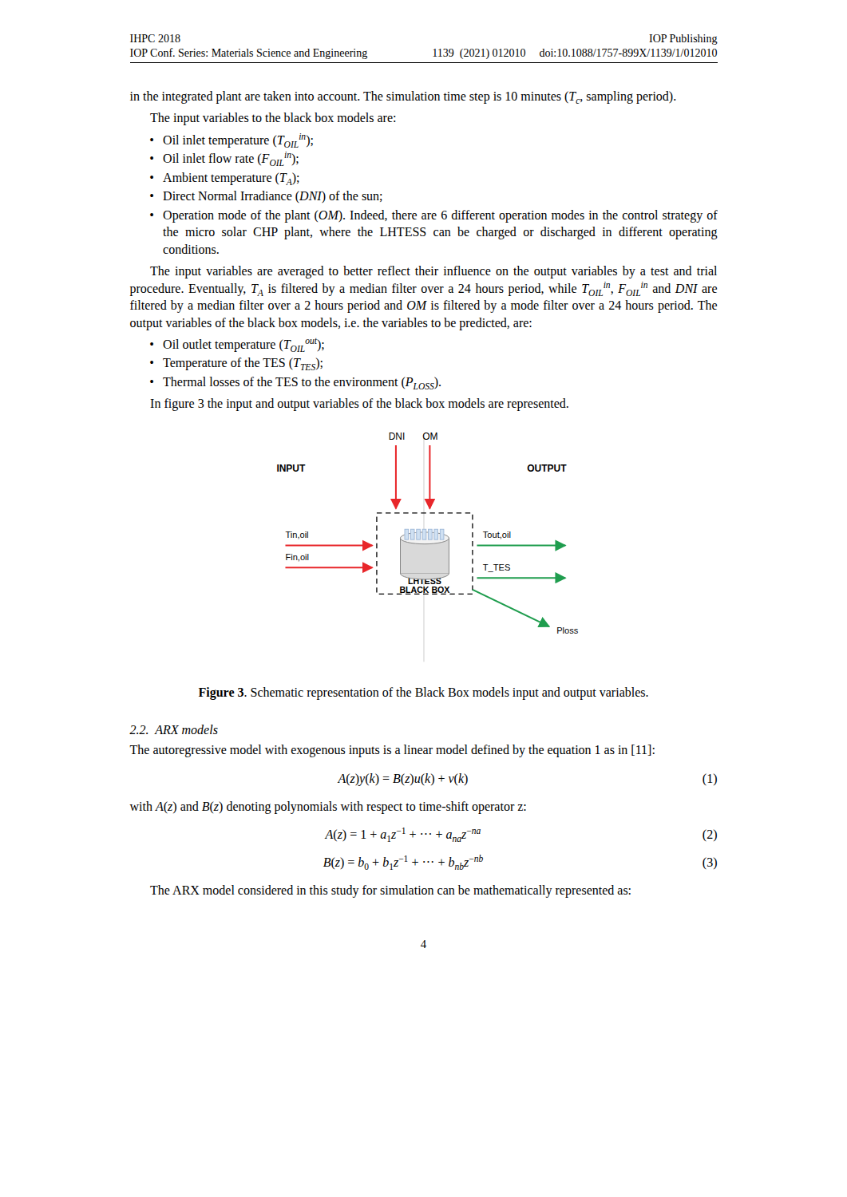IHPC 2018 IOP Publishing
IOP Conf. Series: Materials Science and Engineering 1139 (2021) 012010 doi:10.1088/1757-899X/1139/1/012010
in the integrated plant are taken into account. The simulation time step is 10 minutes (Tc, sampling period).
The input variables to the black box models are:
Oil inlet temperature (TOILin);
Oil inlet flow rate (FOILin);
Ambient temperature (TA);
Direct Normal Irradiance (DNI) of the sun;
Operation mode of the plant (OM). Indeed, there are 6 different operation modes in the control strategy of the micro solar CHP plant, where the LHTESS can be charged or discharged in different operating conditions.
The input variables are averaged to better reflect their influence on the output variables by a test and trial procedure. Eventually, TA is filtered by a median filter over a 24 hours period, while TOILin, FOILin and DNI are filtered by a median filter over a 2 hours period and OM is filtered by a mode filter over a 24 hours period. The output variables of the black box models, i.e. the variables to be predicted, are:
Oil outlet temperature (TOILout);
Temperature of the TES (TTES);
Thermal losses of the TES to the environment (PLOSS).
In figure 3 the input and output variables of the black box models are represented.
DNI OM INPUT OUTPUT LHTESS BLACK BOX Tin,oil Fin,oil Tout,oil T_TES Ploss
Figure 3. Schematic representation of the Black Box models input and output variables.
2.2. ARX models
The autoregressive model with exogenous inputs is a linear model defined by the equation 1 as in [11]:
A(z)y(k) = B(z)u(k) + v(k)
(1)
with A(z) and B(z) denoting polynomials with respect to time-shift operator z:
A(z) = 1 + a1z−1 + ··· + anaz−na
(2)
B(z) = b0 + b1z−1 + ··· + bnbz−nb
(3)
The ARX model considered in this study for simulation can be mathematically represented as:
4